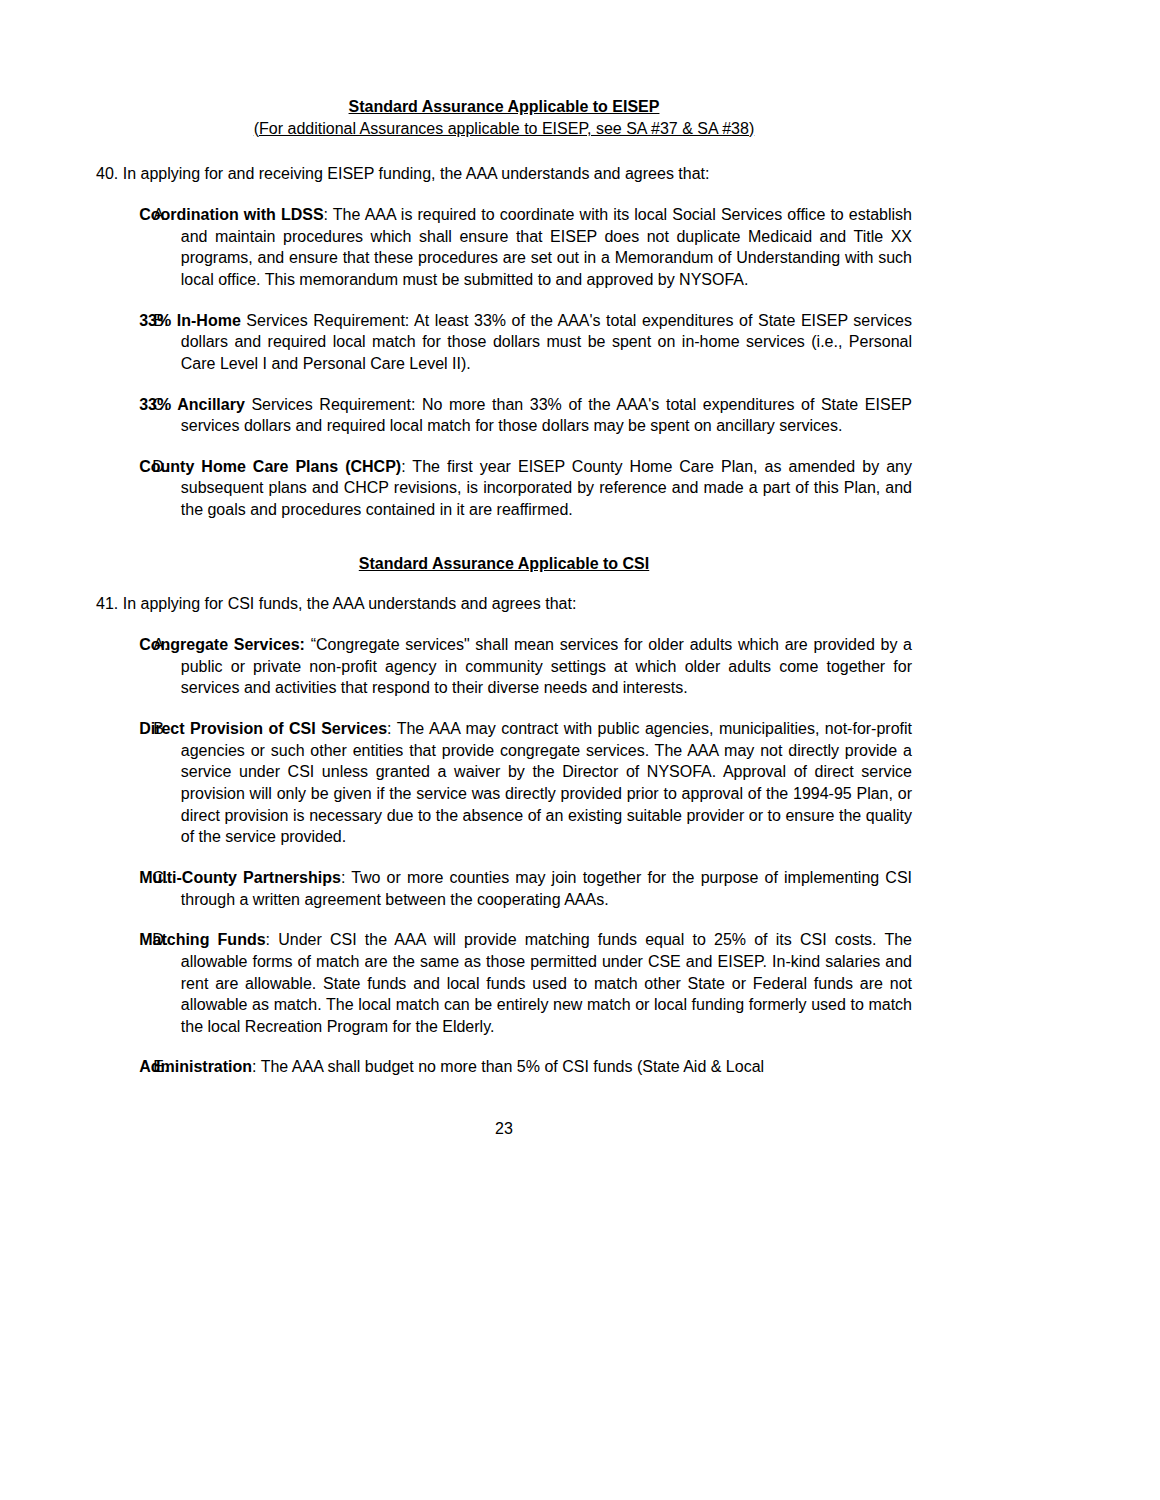Standard Assurance Applicable to EISEP
(For additional Assurances applicable to EISEP, see SA #37 & SA #38)
40. In applying for and receiving EISEP funding, the AAA understands and agrees that:
Coordination with LDSS: The AAA is required to coordinate with its local Social Services office to establish and maintain procedures which shall ensure that EISEP does not duplicate Medicaid and Title XX programs, and ensure that these procedures are set out in a Memorandum of Understanding with such local office. This memorandum must be submitted to and approved by NYSOFA.
33% In-Home Services Requirement: At least 33% of the AAA's total expenditures of State EISEP services dollars and required local match for those dollars must be spent on in-home services (i.e., Personal Care Level I and Personal Care Level II).
33% Ancillary Services Requirement: No more than 33% of the AAA's total expenditures of State EISEP services dollars and required local match for those dollars may be spent on ancillary services.
County Home Care Plans (CHCP): The first year EISEP County Home Care Plan, as amended by any subsequent plans and CHCP revisions, is incorporated by reference and made a part of this Plan, and the goals and procedures contained in it are reaffirmed.
Standard Assurance Applicable to CSI
41. In applying for CSI funds, the AAA understands and agrees that:
Congregate Services: “Congregate services" shall mean services for older adults which are provided by a public or private non-profit agency in community settings at which older adults come together for services and activities that respond to their diverse needs and interests.
Direct Provision of CSI Services: The AAA may contract with public agencies, municipalities, not-for-profit agencies or such other entities that provide congregate services. The AAA may not directly provide a service under CSI unless granted a waiver by the Director of NYSOFA. Approval of direct service provision will only be given if the service was directly provided prior to approval of the 1994-95 Plan, or direct provision is necessary due to the absence of an existing suitable provider or to ensure the quality of the service provided.
Multi-County Partnerships: Two or more counties may join together for the purpose of implementing CSI through a written agreement between the cooperating AAAs.
Matching Funds: Under CSI the AAA will provide matching funds equal to 25% of its CSI costs. The allowable forms of match are the same as those permitted under CSE and EISEP. In-kind salaries and rent are allowable. State funds and local funds used to match other State or Federal funds are not allowable as match. The local match can be entirely new match or local funding formerly used to match the local Recreation Program for the Elderly.
Administration: The AAA shall budget no more than 5% of CSI funds (State Aid & Local
23